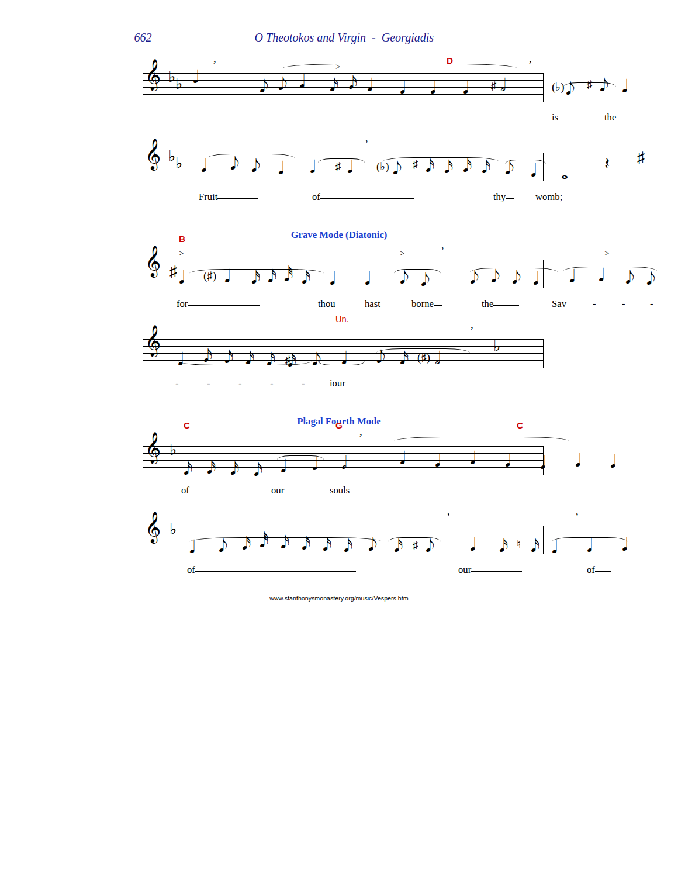662
O Theotokos and Virgin - Georgiadis
𝄞
♭
♭
D
>
’
’
𝅘𝅥
𝅘𝅥𝅮
𝅘𝅥𝅮
𝅘𝅥
𝅘𝅥𝅯
𝅘𝅥𝅯
𝅘𝅥
𝅘𝅥
𝅘𝅥
𝅘𝅥
♯
𝅗𝅥
(♭)
𝅘𝅥𝅮
♯
𝅘𝅥𝅮
𝅘𝅥
is the
𝄞
♭
♭
’
𝅘𝅥
𝅘𝅥𝅮
𝅘𝅥𝅮
𝅘𝅥
𝅘𝅥
♯
𝅘𝅥
(♭)
𝅘𝅥𝅮
♯
𝅘𝅥𝅯
𝅘𝅥𝅯
𝅘𝅥𝅯
𝅘𝅥𝅯
𝅘𝅥𝅮
𝅘𝅥
𝅝
𝄽
♯
Fruit of thy womb;
Grave Mode (Diatonic)
𝄞
♯
B
>
>
>
’
𝅘𝅥
(♯)
𝅘𝅥
𝅘𝅥𝅯
𝅘𝅥𝅯
𝅘𝅥𝅰
𝅘𝅥𝅯
𝅘𝅥
𝅘𝅥
𝅘𝅥𝅮
𝅘𝅥𝅮
𝅘𝅥𝅮
𝅘𝅥𝅮
𝅘𝅥𝅮
𝅘𝅥
𝅘𝅥
𝅘𝅥
𝅘𝅥𝅮
𝅘𝅥𝅮
for thou hast borne the Sav - - -
𝄞
Un.
’
𝅘𝅥
𝅘𝅥𝅯
𝅘𝅥𝅯
𝅘𝅥𝅯
𝅘𝅥𝅯
𝅘𝅥𝅯
♯
𝅘𝅥𝅮
𝅘𝅥
𝅘𝅥𝅮
𝅘𝅥𝅯
(♯)
𝅗𝅥
♭
- - - - - iour
Plagal Fourth Mode
𝄞
♭
C
G
C
’
𝅘𝅥𝅯
𝅘𝅥𝅯
𝅘𝅥𝅯
𝅘𝅥𝅯
𝅘𝅥
𝅘𝅥
𝅗𝅥
𝅘𝅥
𝅘𝅥
𝅘𝅥
𝅘𝅥
𝅘𝅥
𝅘𝅥
𝅘𝅥
of our souls
𝄞
♭
’
’
𝅘𝅥
𝅘𝅥𝅮
𝅘𝅥𝅯
𝅘𝅥𝅰
𝅘𝅥𝅯
𝅘𝅥𝅯
𝅘𝅥𝅯
𝅘𝅥𝅯
𝅘𝅥𝅮
𝅘𝅥𝅯
♯
𝅘𝅥𝅮
𝅘𝅥
𝅘𝅥𝅯
♮
𝅘𝅥𝅯
𝅘𝅥
𝅘𝅥
𝅘𝅥
of our of
www.stanthonysmonastery.org/music/Vespers.htm